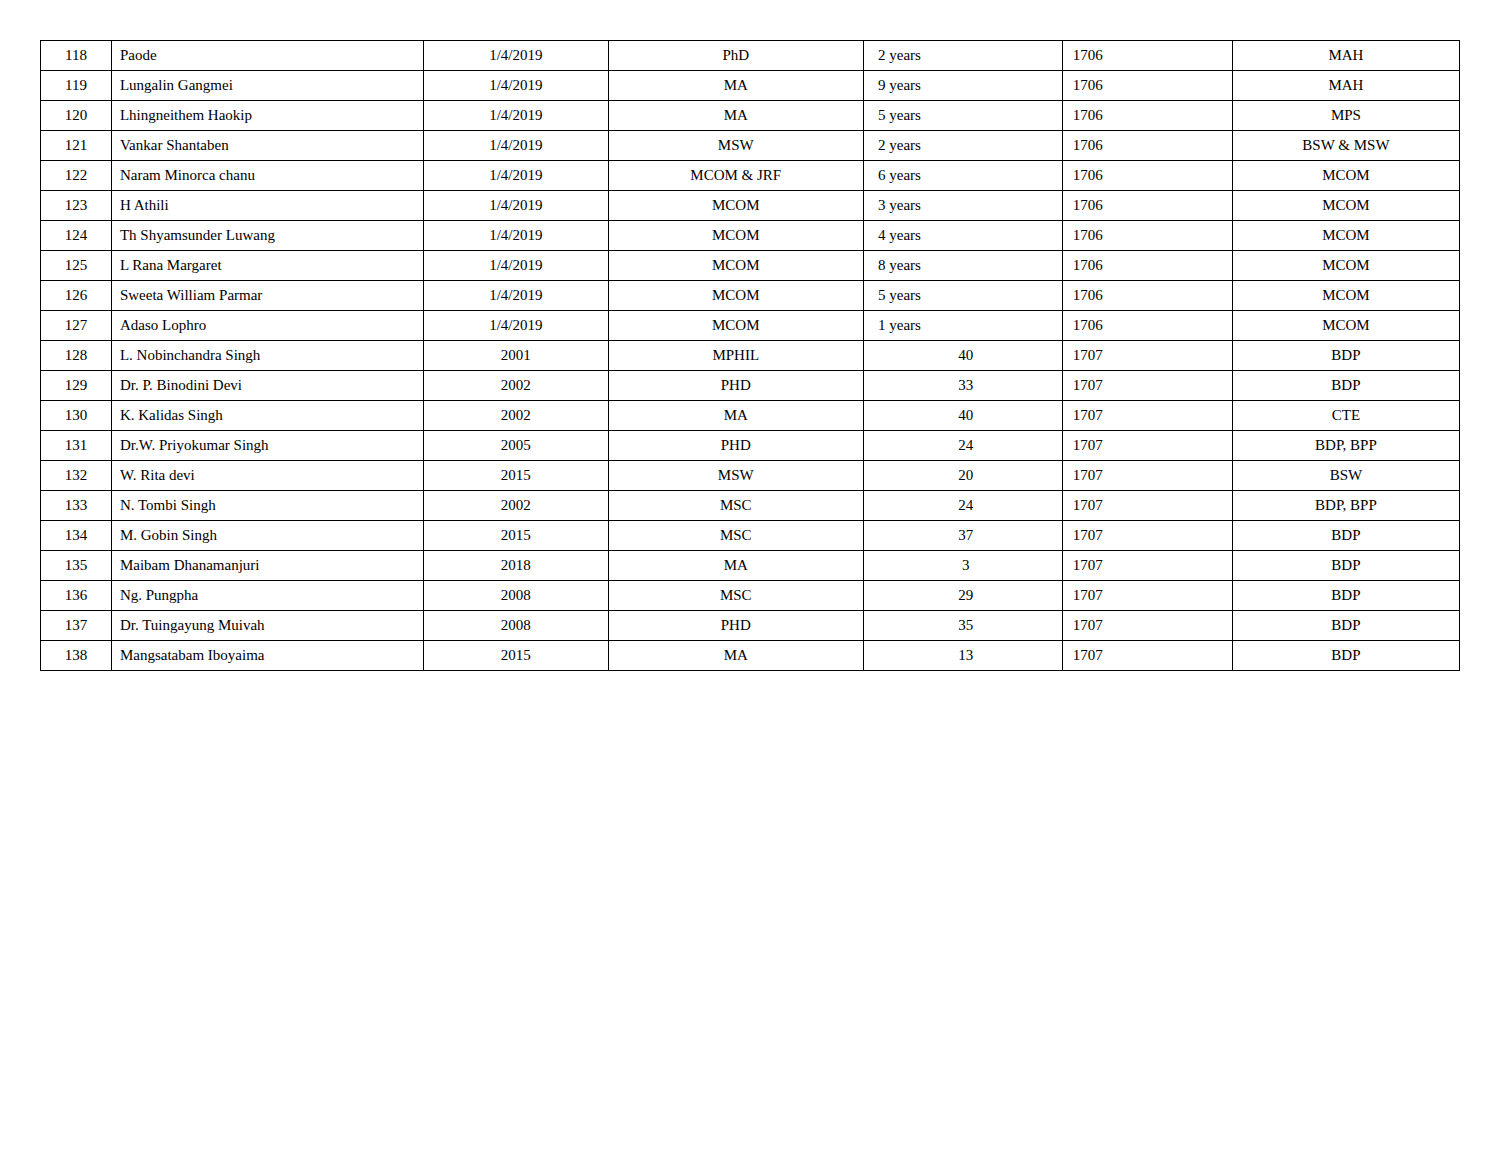| 118 | Paode | 1/4/2019 | PhD | 2 years | 1706 | MAH |
| 119 | Lungalin Gangmei | 1/4/2019 | MA | 9 years | 1706 | MAH |
| 120 | Lhingneithem Haokip | 1/4/2019 | MA | 5 years | 1706 | MPS |
| 121 | Vankar Shantaben | 1/4/2019 | MSW | 2 years | 1706 | BSW & MSW |
| 122 | Naram Minorca chanu | 1/4/2019 | MCOM & JRF | 6 years | 1706 | MCOM |
| 123 | H Athili | 1/4/2019 | MCOM | 3 years | 1706 | MCOM |
| 124 | Th Shyamsunder Luwang | 1/4/2019 | MCOM | 4 years | 1706 | MCOM |
| 125 | L Rana Margaret | 1/4/2019 | MCOM | 8 years | 1706 | MCOM |
| 126 | Sweeta William Parmar | 1/4/2019 | MCOM | 5 years | 1706 | MCOM |
| 127 | Adaso Lophro | 1/4/2019 | MCOM | 1 years | 1706 | MCOM |
| 128 | L. Nobinchandra Singh | 2001 | MPHIL | 40 | 1707 | BDP |
| 129 | Dr. P. Binodini Devi | 2002 | PHD | 33 | 1707 | BDP |
| 130 | K. Kalidas Singh | 2002 | MA | 40 | 1707 | CTE |
| 131 | Dr.W. Priyokumar Singh | 2005 | PHD | 24 | 1707 | BDP, BPP |
| 132 | W. Rita devi | 2015 | MSW | 20 | 1707 | BSW |
| 133 | N. Tombi Singh | 2002 | MSC | 24 | 1707 | BDP, BPP |
| 134 | M. Gobin Singh | 2015 | MSC | 37 | 1707 | BDP |
| 135 | Maibam Dhanamanjuri | 2018 | MA | 3 | 1707 | BDP |
| 136 | Ng. Pungpha | 2008 | MSC | 29 | 1707 | BDP |
| 137 | Dr. Tuingayung Muivah | 2008 | PHD | 35 | 1707 | BDP |
| 138 | Mangsatabam Iboyaima | 2015 | MA | 13 | 1707 | BDP |